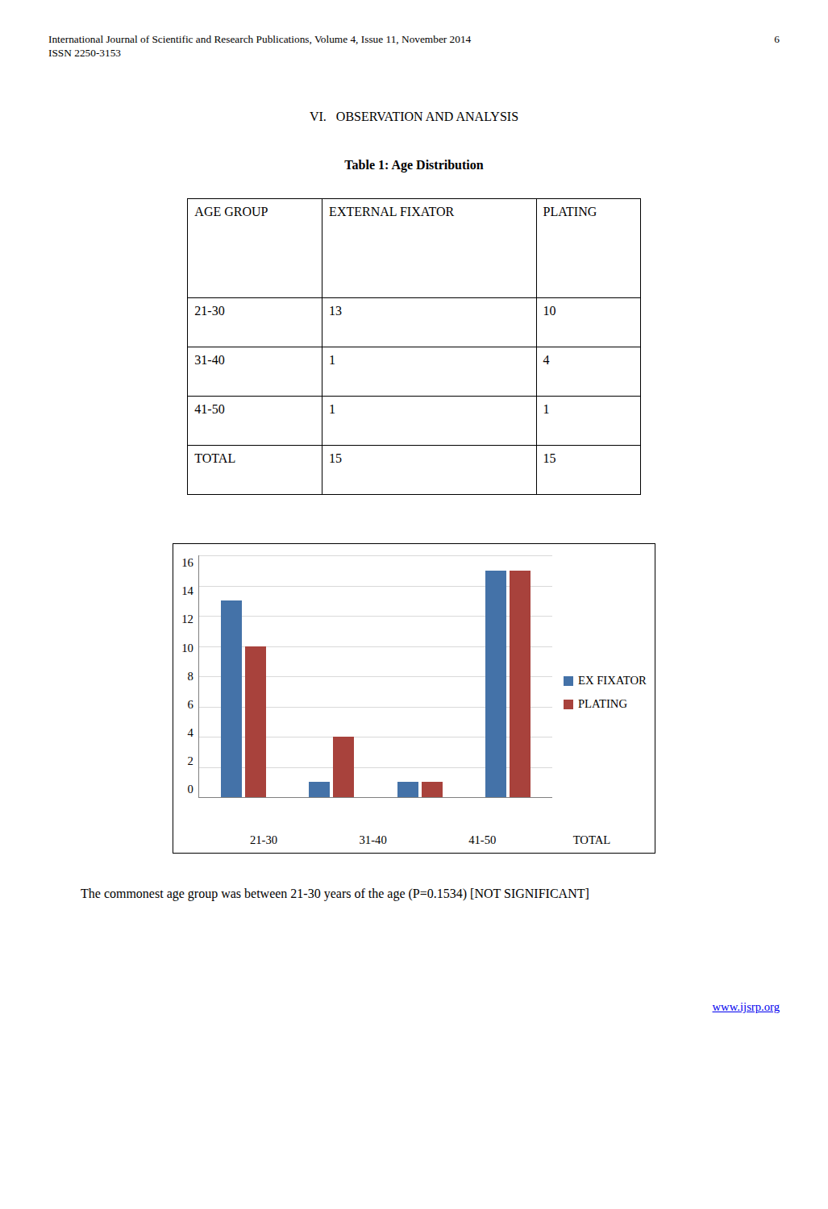International Journal of Scientific and Research Publications, Volume 4, Issue 11, November 2014
ISSN 2250-3153
6
VI. OBSERVATION AND ANALYSIS
Table 1: Age Distribution
| AGE GROUP | EXTERNAL FIXATOR | PLATING |
| --- | --- | --- |
| 21-30 | 13 | 10 |
| 31-40 | 1 | 4 |
| 41-50 | 1 | 1 |
| TOTAL | 15 | 15 |
16 14 12 10 8 6 4 2 0
EX FIXATOR
PLATING
21-30 31-40 41-50 TOTAL
The commonest age group was between 21-30 years of the age (P=0.1534) [NOT SIGNIFICANT]
www.ijsrp.org